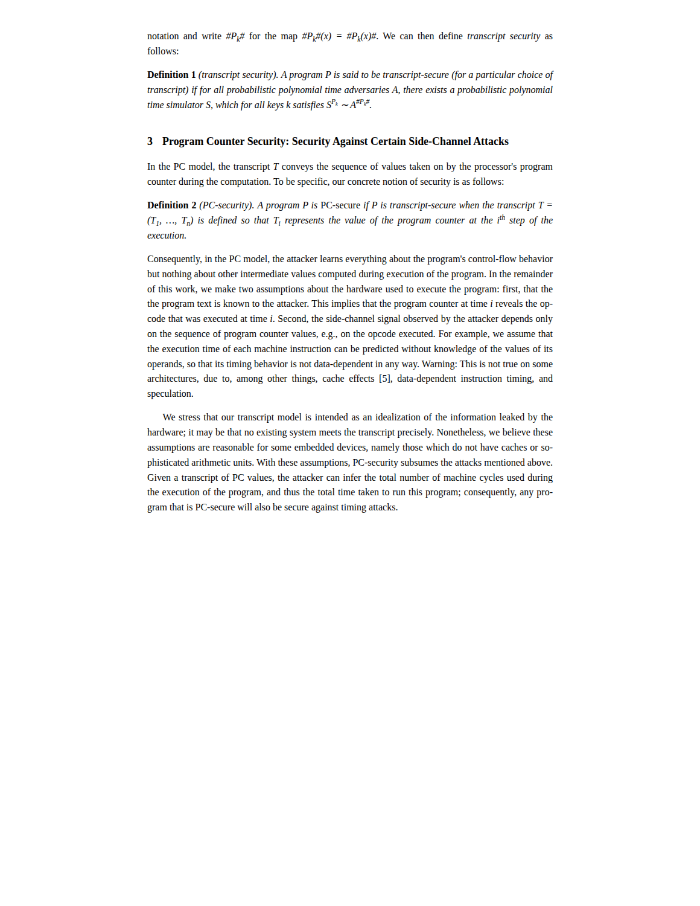notation and write #Pk# for the map #Pk#(x) = #Pk(x)#. We can then define transcript security as follows:
Definition 1 (transcript security). A program P is said to be transcript-secure (for a particular choice of transcript) if for all probabilistic polynomial time adversaries A, there exists a probabilistic polynomial time simulator S, which for all keys k satisfies SPk ∼ A#Pk#.
3 Program Counter Security: Security Against Certain Side-Channel Attacks
In the PC model, the transcript T conveys the sequence of values taken on by the processor's program counter during the computation. To be specific, our concrete notion of security is as follows:
Definition 2 (PC-security). A program P is PC-secure if P is transcript-secure when the transcript T = (T1, …, Tn) is defined so that Ti represents the value of the program counter at the ith step of the execution.
Consequently, in the PC model, the attacker learns everything about the program's control-flow behavior but nothing about other intermediate values computed during execution of the program. In the remainder of this work, we make two assumptions about the hardware used to execute the program: first, that the the program text is known to the attacker. This implies that the program counter at time i reveals the opcode that was executed at time i. Second, the side-channel signal observed by the attacker depends only on the sequence of program counter values, e.g., on the opcode executed. For example, we assume that the execution time of each machine instruction can be predicted without knowledge of the values of its operands, so that its timing behavior is not data-dependent in any way. Warning: This is not true on some architectures, due to, among other things, cache effects [5], data-dependent instruction timing, and speculation.
We stress that our transcript model is intended as an idealization of the information leaked by the hardware; it may be that no existing system meets the transcript precisely. Nonetheless, we believe these assumptions are reasonable for some embedded devices, namely those which do not have caches or sophisticated arithmetic units. With these assumptions, PC-security subsumes the attacks mentioned above. Given a transcript of PC values, the attacker can infer the total number of machine cycles used during the execution of the program, and thus the total time taken to run this program; consequently, any program that is PC-secure will also be secure against timing attacks.